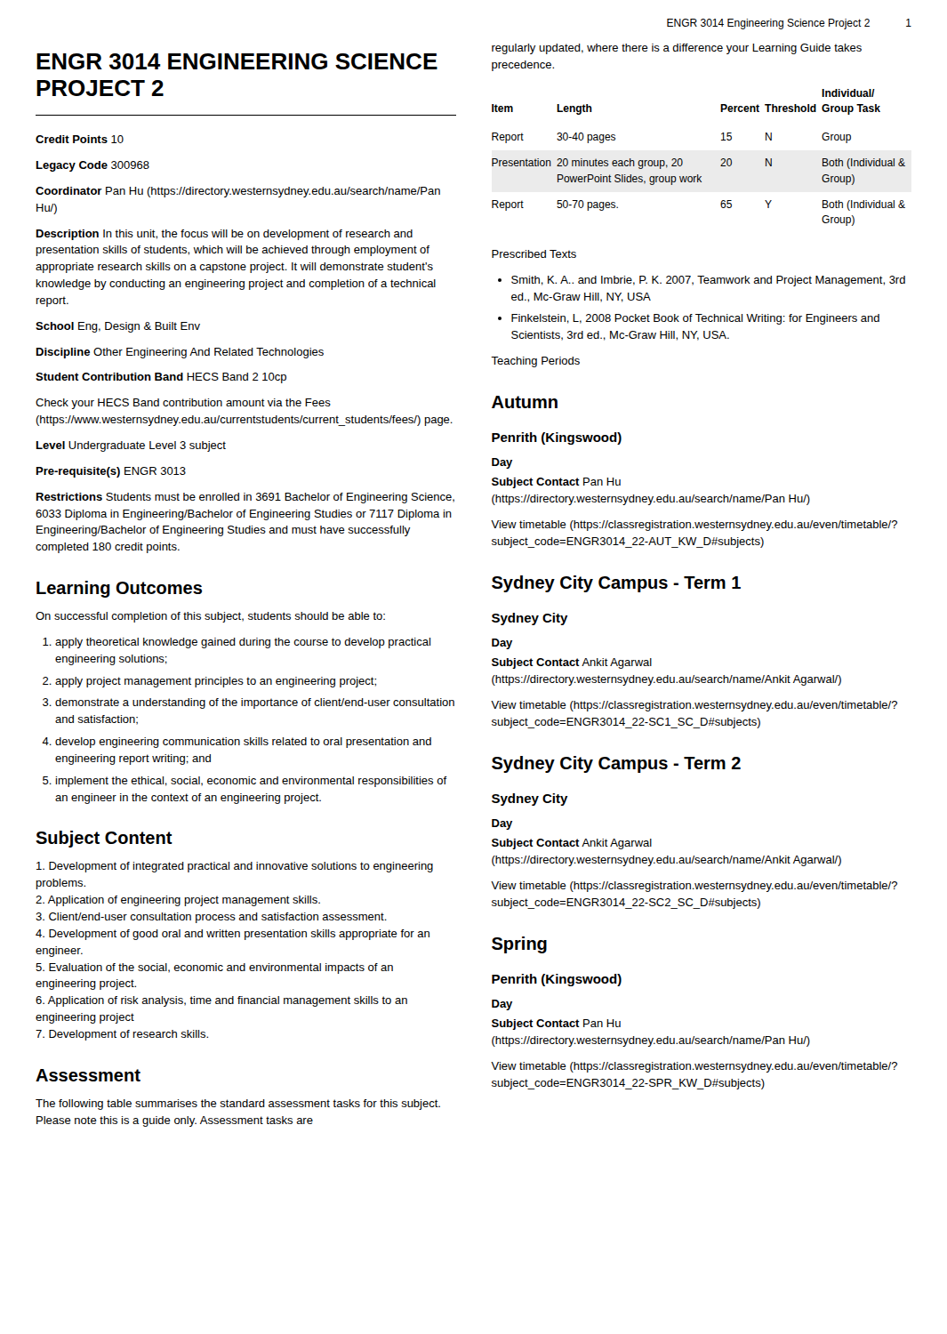ENGR 3014 Engineering Science Project 21
ENGR 3014 ENGINEERING SCIENCE PROJECT 2
Credit Points 10
Legacy Code 300968
Coordinator Pan Hu (https://directory.westernsydney.edu.au/search/name/Pan Hu/)
Description In this unit, the focus will be on development of research and presentation skills of students, which will be achieved through employment of appropriate research skills on a capstone project. It will demonstrate student's knowledge by conducting an engineering project and completion of a technical report.
School Eng, Design & Built Env
Discipline Other Engineering And Related Technologies
Student Contribution Band HECS Band 2 10cp
Check your HECS Band contribution amount via the Fees (https://www.westernsydney.edu.au/currentstudents/current_students/fees/) page.
Level Undergraduate Level 3 subject
Pre-requisite(s) ENGR 3013
Restrictions Students must be enrolled in 3691 Bachelor of Engineering Science, 6033 Diploma in Engineering/Bachelor of Engineering Studies or 7117 Diploma in Engineering/Bachelor of Engineering Studies and must have successfully completed 180 credit points.
Learning Outcomes
On successful completion of this subject, students should be able to:
apply theoretical knowledge gained during the course to develop practical engineering solutions;
apply project management principles to an engineering project;
demonstrate a understanding of the importance of client/end-user consultation and satisfaction;
develop engineering communication skills related to oral presentation and engineering report writing; and
implement the ethical, social, economic and environmental responsibilities of an engineer in the context of an engineering project.
Subject Content
1. Development of integrated practical and innovative solutions to engineering problems.
2. Application of engineering project management skills.
3. Client/end-user consultation process and satisfaction assessment.
4. Development of good oral and written presentation skills appropriate for an engineer.
5. Evaluation of the social, economic and environmental impacts of an engineering project.
6. Application of risk analysis, time and financial management skills to an engineering project
7. Development of research skills.
Assessment
The following table summarises the standard assessment tasks for this subject. Please note this is a guide only. Assessment tasks are
regularly updated, where there is a difference your Learning Guide takes precedence.
| Item | Length | Percent | Threshold | Individual/ Group Task |
| --- | --- | --- | --- | --- |
| Report | 30-40 pages | 15 | N | Group |
| Presentation | 20 minutes each group, 20 PowerPoint Slides, group work | 20 | N | Both (Individual & Group) |
| Report | 50-70 pages. | 65 | Y | Both (Individual & Group) |
Prescribed Texts
Smith, K. A.. and Imbrie, P. K. 2007, Teamwork and Project Management, 3rd ed., Mc-Graw Hill, NY, USA
Finkelstein, L, 2008 Pocket Book of Technical Writing: for Engineers and Scientists, 3rd ed., Mc-Graw Hill, NY, USA.
Teaching Periods
Autumn
Penrith (Kingswood)
Day
Subject Contact Pan Hu (https://directory.westernsydney.edu.au/search/name/Pan Hu/)
View timetable (https://classregistration.westernsydney.edu.au/even/timetable/?subject_code=ENGR3014_22-AUT_KW_D#subjects)
Sydney City Campus - Term 1
Sydney City
Day
Subject Contact Ankit Agarwal (https://directory.westernsydney.edu.au/search/name/Ankit Agarwal/)
View timetable (https://classregistration.westernsydney.edu.au/even/timetable/?subject_code=ENGR3014_22-SC1_SC_D#subjects)
Sydney City Campus - Term 2
Sydney City
Day
Subject Contact Ankit Agarwal (https://directory.westernsydney.edu.au/search/name/Ankit Agarwal/)
View timetable (https://classregistration.westernsydney.edu.au/even/timetable/?subject_code=ENGR3014_22-SC2_SC_D#subjects)
Spring
Penrith (Kingswood)
Day
Subject Contact Pan Hu (https://directory.westernsydney.edu.au/search/name/Pan Hu/)
View timetable (https://classregistration.westernsydney.edu.au/even/timetable/?subject_code=ENGR3014_22-SPR_KW_D#subjects)